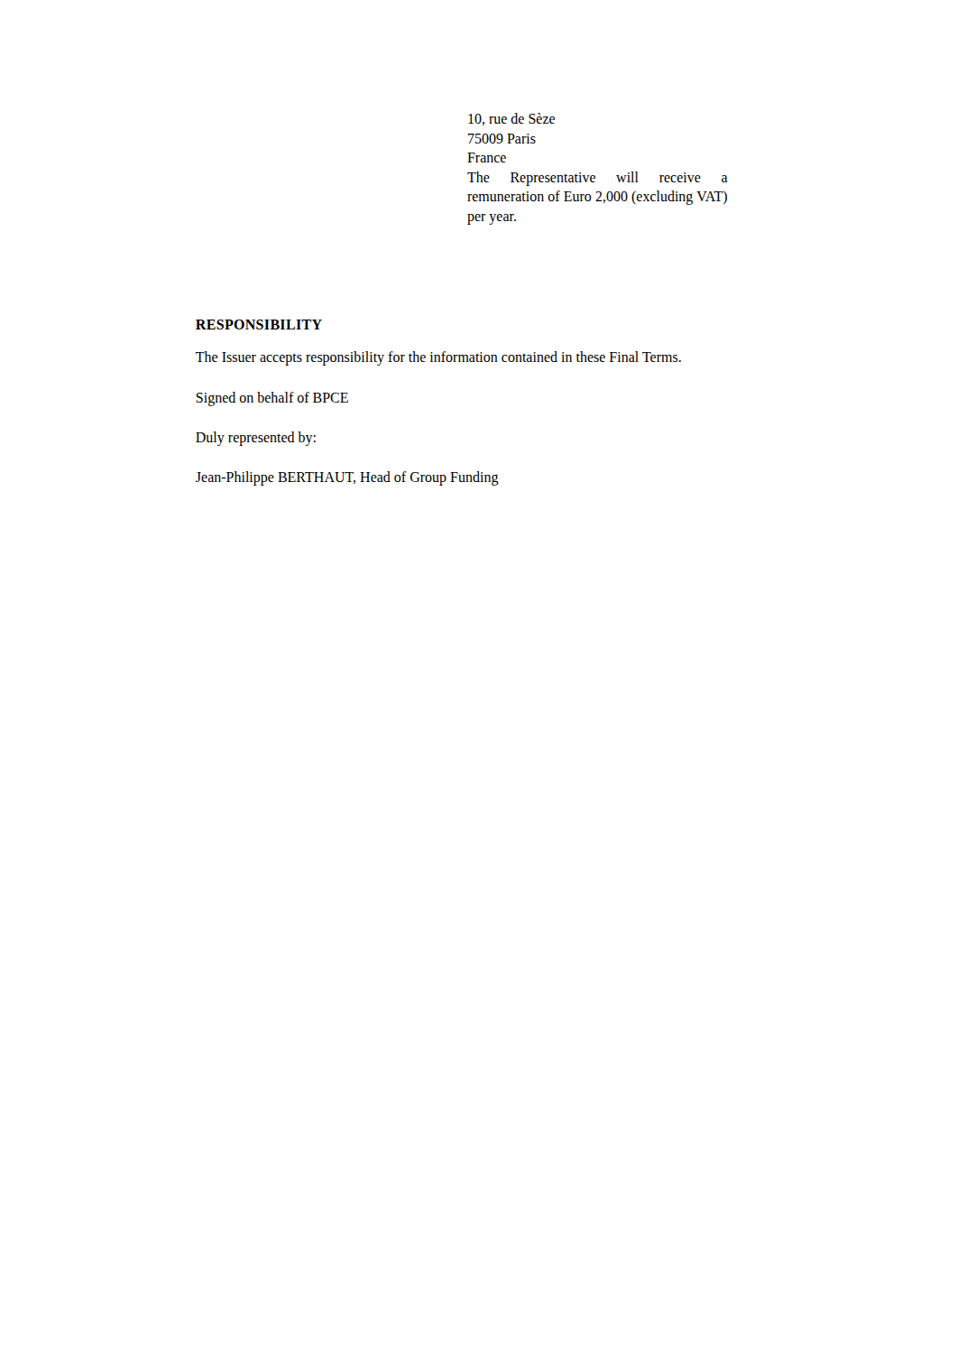10, rue de Sèze
75009 Paris
France
The Representative will receive a remuneration of Euro 2,000 (excluding VAT) per year.
RESPONSIBILITY
The Issuer accepts responsibility for the information contained in these Final Terms.
Signed on behalf of BPCE
Duly represented by:
Jean-Philippe BERTHAUT, Head of Group Funding